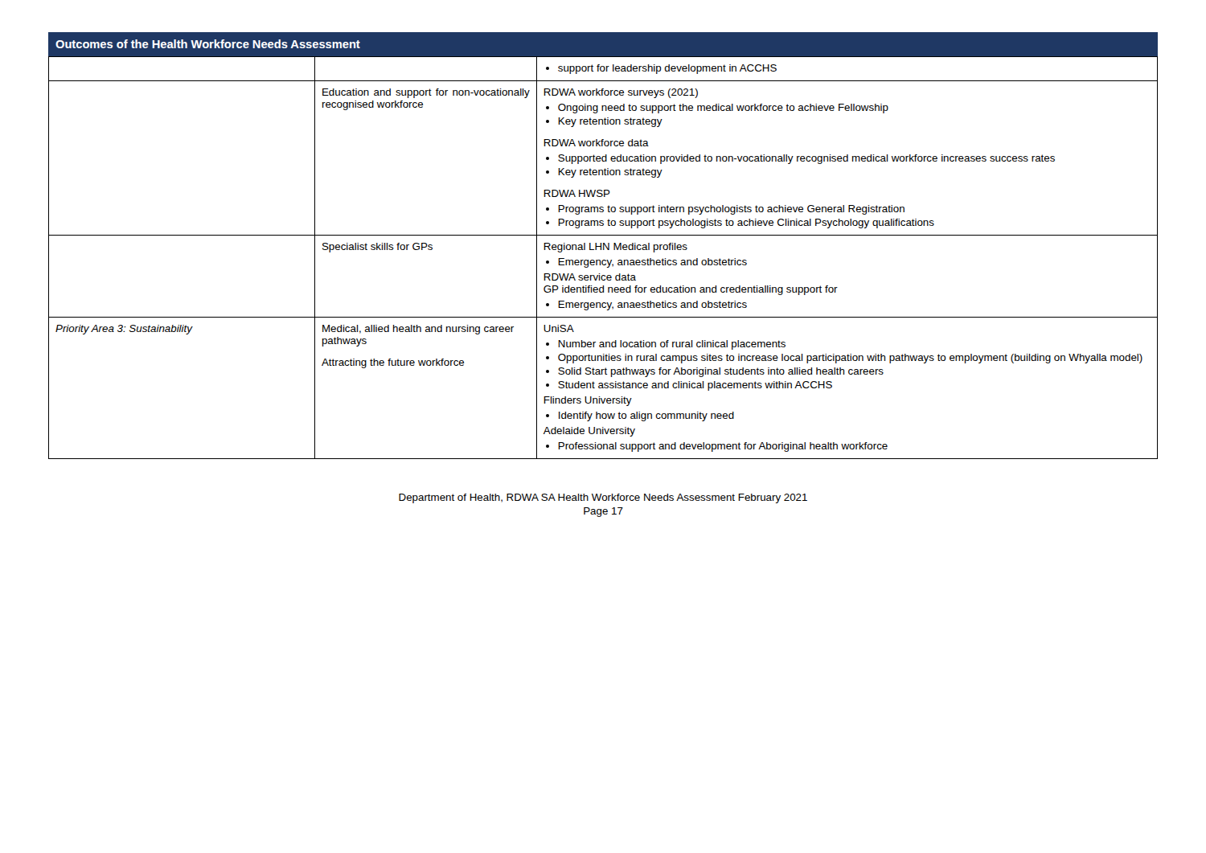Outcomes of the Health Workforce Needs Assessment
| | | support for leadership development in ACCHS |
| | Education and support for non-vocationally recognised workforce | RDWA workforce surveys (2021) Ongoing need to support the medical workforce to achieve Fellowship Key retention strategy RDWA workforce data Supported education provided to non-vocationally recognised medical workforce increases success rates Key retention strategy RDWA HWSP Programs to support intern psychologists to achieve General Registration Programs to support psychologists to achieve Clinical Psychology qualifications |
| | Specialist skills for GPs | Regional LHN Medical profiles Emergency, anaesthetics and obstetrics RDWA service data GP identified need for education and credentialling support for Emergency, anaesthetics and obstetrics |
| Priority Area 3: Sustainability | Medical, allied health and nursing career pathways Attracting the future workforce | UniSA Number and location of rural clinical placements Opportunities in rural campus sites to increase local participation with pathways to employment (building on Whyalla model) Solid Start pathways for Aboriginal students into allied health careers Student assistance and clinical placements within ACCHS Flinders University Identify how to align community need Adelaide University Professional support and development for Aboriginal health workforce |
Department of Health, RDWA SA Health Workforce Needs Assessment February 2021
Page 17